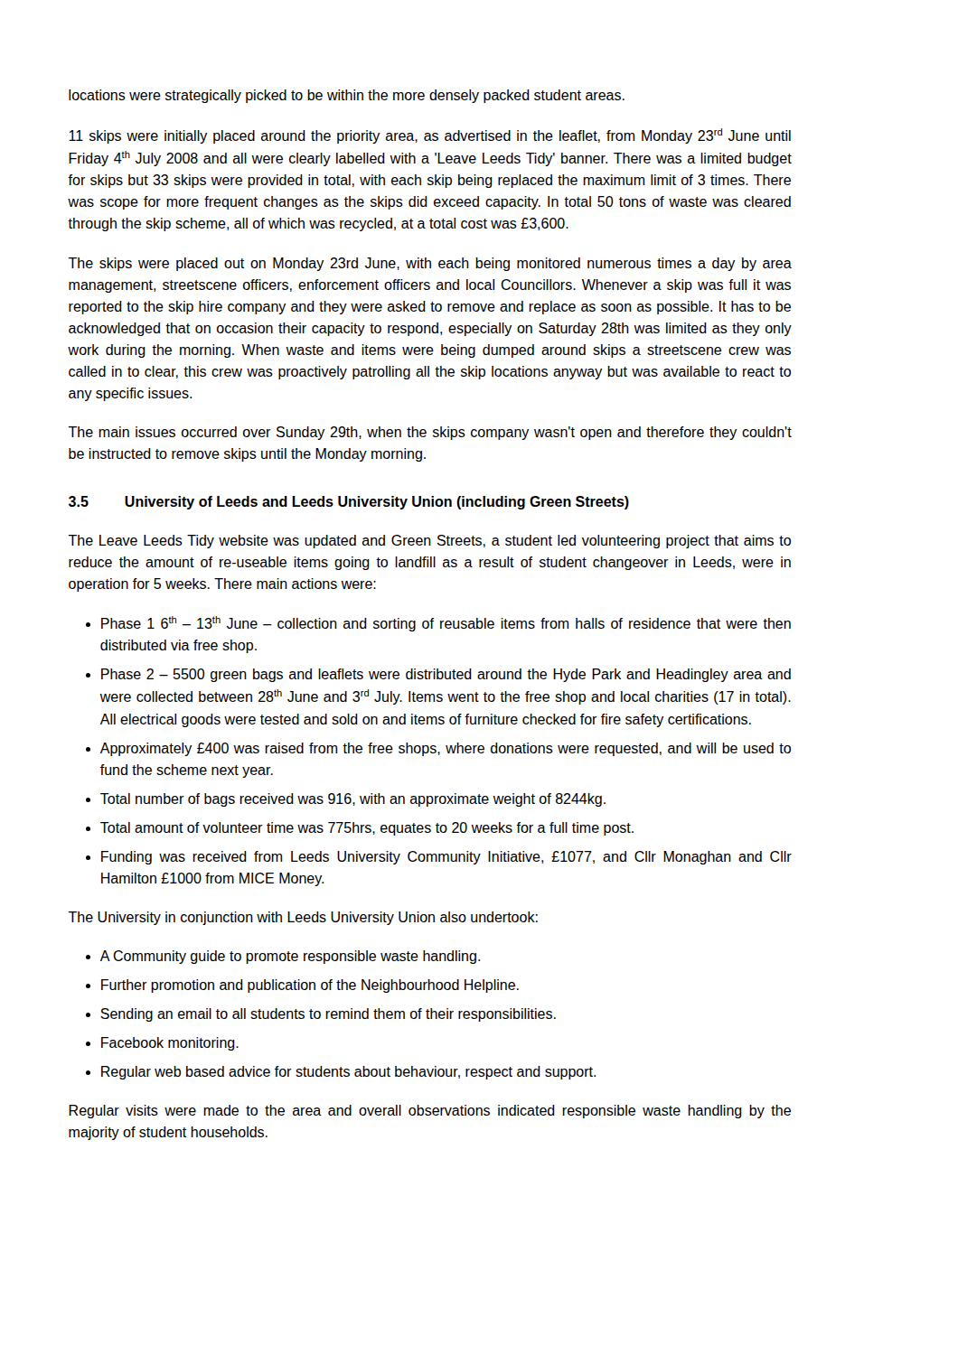locations were strategically picked to be within the more densely packed student areas.
11 skips were initially placed around the priority area, as advertised in the leaflet, from Monday 23rd June until Friday 4th July 2008 and all were clearly labelled with a 'Leave Leeds Tidy' banner. There was a limited budget for skips but 33 skips were provided in total, with each skip being replaced the maximum limit of 3 times. There was scope for more frequent changes as the skips did exceed capacity. In total 50 tons of waste was cleared through the skip scheme, all of which was recycled, at a total cost was £3,600.
The skips were placed out on Monday 23rd June, with each being monitored numerous times a day by area management, streetscene officers, enforcement officers and local Councillors. Whenever a skip was full it was reported to the skip hire company and they were asked to remove and replace as soon as possible. It has to be acknowledged that on occasion their capacity to respond, especially on Saturday 28th was limited as they only work during the morning. When waste and items were being dumped around skips a streetscene crew was called in to clear, this crew was proactively patrolling all the skip locations anyway but was available to react to any specific issues.
The main issues occurred over Sunday 29th, when the skips company wasn't open and therefore they couldn't be instructed to remove skips until the Monday morning.
3.5 University of Leeds and Leeds University Union (including Green Streets)
The Leave Leeds Tidy website was updated and Green Streets, a student led volunteering project that aims to reduce the amount of re-useable items going to landfill as a result of student changeover in Leeds, were in operation for 5 weeks. There main actions were:
Phase 1 6th – 13th June – collection and sorting of reusable items from halls of residence that were then distributed via free shop.
Phase 2 – 5500 green bags and leaflets were distributed around the Hyde Park and Headingley area and were collected between 28th June and 3rd July. Items went to the free shop and local charities (17 in total). All electrical goods were tested and sold on and items of furniture checked for fire safety certifications.
Approximately £400 was raised from the free shops, where donations were requested, and will be used to fund the scheme next year.
Total number of bags received was 916, with an approximate weight of 8244kg.
Total amount of volunteer time was 775hrs, equates to 20 weeks for a full time post.
Funding was received from Leeds University Community Initiative, £1077, and Cllr Monaghan and Cllr Hamilton £1000 from MICE Money.
The University in conjunction with Leeds University Union also undertook:
A Community guide to promote responsible waste handling.
Further promotion and publication of the Neighbourhood Helpline.
Sending an email to all students to remind them of their responsibilities.
Facebook monitoring.
Regular web based advice for students about behaviour, respect and support.
Regular visits were made to the area and overall observations indicated responsible waste handling by the majority of student households.